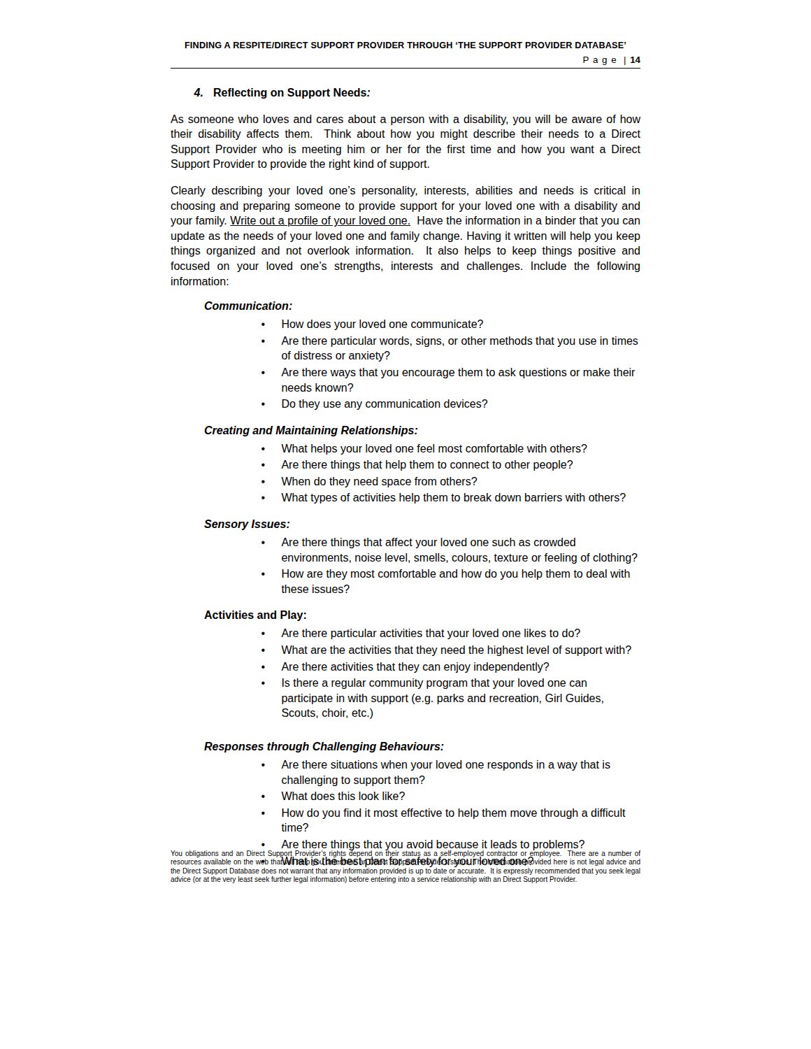FINDING A RESPITE/DIRECT SUPPORT PROVIDER THROUGH ‘THE SUPPORT PROVIDER DATABASE’
P a g e | 14
4. Reflecting on Support Needs:
As someone who loves and cares about a person with a disability, you will be aware of how their disability affects them. Think about how you might describe their needs to a Direct Support Provider who is meeting him or her for the first time and how you want a Direct Support Provider to provide the right kind of support.
Clearly describing your loved one’s personality, interests, abilities and needs is critical in choosing and preparing someone to provide support for your loved one with a disability and your family. Write out a profile of your loved one. Have the information in a binder that you can update as the needs of your loved one and family change. Having it written will help you keep things organized and not overlook information. It also helps to keep things positive and focused on your loved one’s strengths, interests and challenges. Include the following information:
Communication:
How does your loved one communicate?
Are there particular words, signs, or other methods that you use in times of distress or anxiety?
Are there ways that you encourage them to ask questions or make their needs known?
Do they use any communication devices?
Creating and Maintaining Relationships:
What helps your loved one feel most comfortable with others?
Are there things that help them to connect to other people?
When do they need space from others?
What types of activities help them to break down barriers with others?
Sensory Issues:
Are there things that affect your loved one such as crowded environments, noise level, smells, colours, texture or feeling of clothing?
How are they most comfortable and how do you help them to deal with these issues?
Activities and Play:
Are there particular activities that your loved one likes to do?
What are the activities that they need the highest level of support with?
Are there activities that they can enjoy independently?
Is there a regular community program that your loved one can participate in with support (e.g. parks and recreation, Girl Guides, Scouts, choir, etc.)
Responses through Challenging Behaviours:
Are there situations when your loved one responds in a way that is challenging to support them?
What does this look like?
How do you find it most effective to help them move through a difficult time?
Are there things that you avoid because it leads to problems?
What is the best plan for safety for your loved one?
You obligations and an Direct Support Provider’s rights depend on their status as a self-employed contractor or employee. There are a number of resources available on the web that will help you determine an Direct Support Provider’s status. The information provided here is not legal advice and the Direct Support Database does not warrant that any information provided is up to date or accurate. It is expressly recommended that you seek legal advice (or at the very least seek further legal information) before entering into a service relationship with an Direct Support Provider.